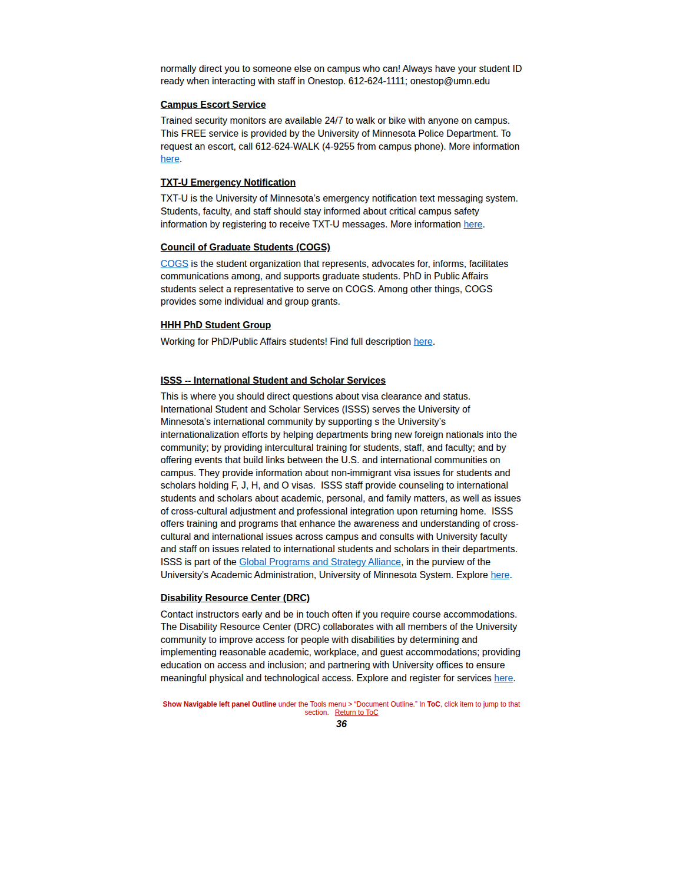normally direct you to someone else on campus who can! Always have your student ID ready when interacting with staff in Onestop. 612-624-1111; onestop@umn.edu
Campus Escort Service
Trained security monitors are available 24/7 to walk or bike with anyone on campus. This FREE service is provided by the University of Minnesota Police Department. To request an escort, call 612-624-WALK (4-9255 from campus phone). More information here.
TXT-U Emergency Notification
TXT-U is the University of Minnesota’s emergency notification text messaging system. Students, faculty, and staff should stay informed about critical campus safety information by registering to receive TXT-U messages. More information here.
Council of Graduate Students (COGS)
COGS is the student organization that represents, advocates for, informs, facilitates communications among, and supports graduate students. PhD in Public Affairs students select a representative to serve on COGS. Among other things, COGS provides some individual and group grants.
HHH PhD Student Group
Working for PhD/Public Affairs students! Find full description here.
ISSS -- International Student and Scholar Services
This is where you should direct questions about visa clearance and status. International Student and Scholar Services (ISSS) serves the University of Minnesota’s international community by supporting s the University’s internationalization efforts by helping departments bring new foreign nationals into the community; by providing intercultural training for students, staff, and faculty; and by offering events that build links between the U.S. and international communities on campus. They provide information about non-immigrant visa issues for students and scholars holding F, J, H, and O visas. ISSS staff provide counseling to international students and scholars about academic, personal, and family matters, as well as issues of cross-cultural adjustment and professional integration upon returning home. ISSS offers training and programs that enhance the awareness and understanding of cross-cultural and international issues across campus and consults with University faculty and staff on issues related to international students and scholars in their departments.
ISSS is part of the Global Programs and Strategy Alliance, in the purview of the University's Academic Administration, University of Minnesota System. Explore here.
Disability Resource Center (DRC)
Contact instructors early and be in touch often if you require course accommodations. The Disability Resource Center (DRC) collaborates with all members of the University community to improve access for people with disabilities by determining and implementing reasonable academic, workplace, and guest accommodations; providing education on access and inclusion; and partnering with University offices to ensure meaningful physical and technological access. Explore and register for services here.
Show Navigable left panel Outline under the Tools menu > “Document Outline.” In ToC, click item to jump to that section. Return to ToC
36